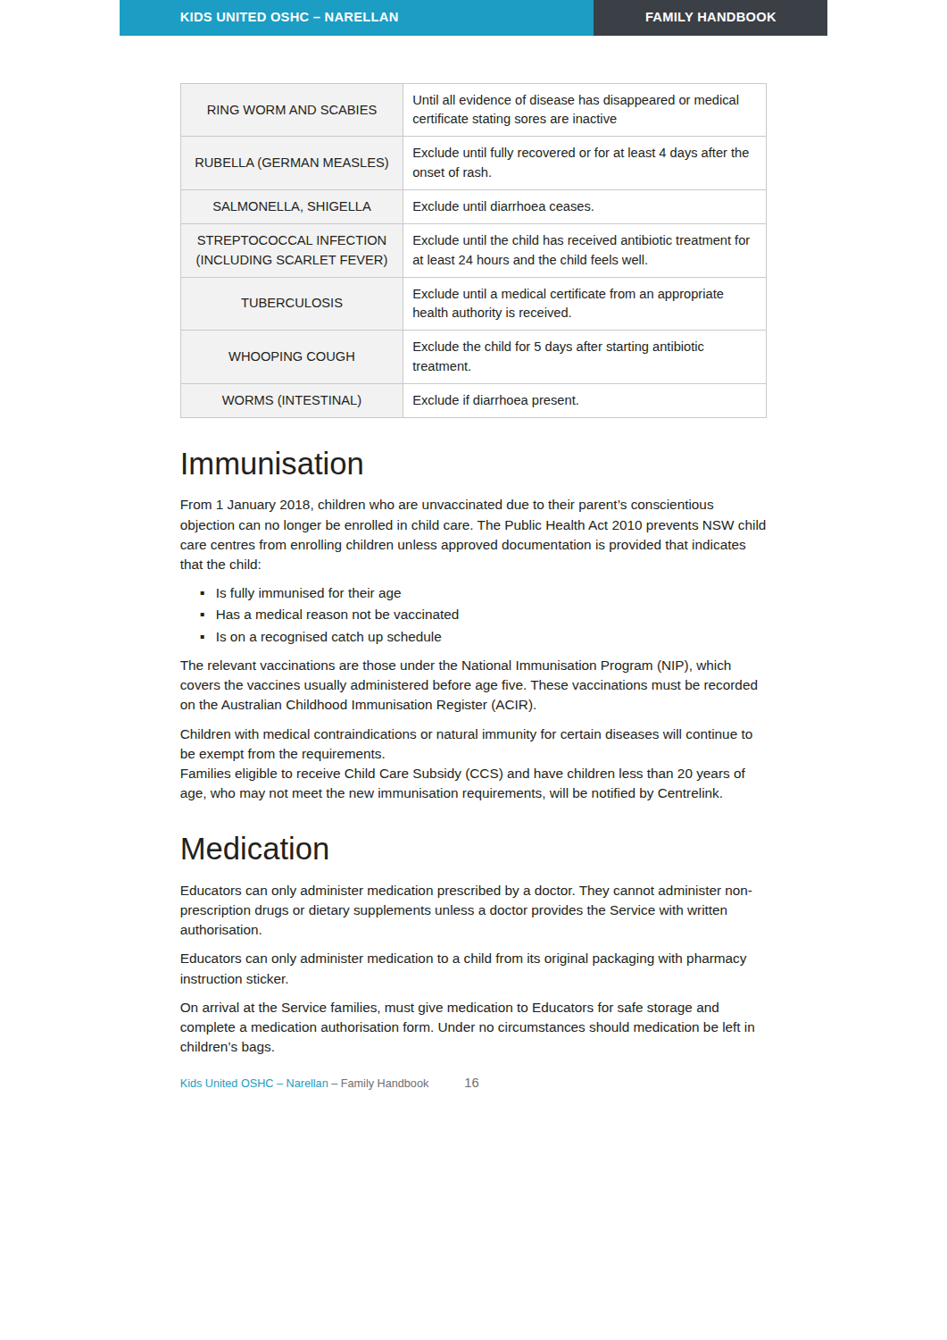KIDS UNITED OSHC – NARELLAN
FAMILY HANDBOOK
| RING WORM AND SCABIES | Until all evidence of disease has disappeared or medical certificate stating sores are inactive |
| RUBELLA (GERMAN MEASLES) | Exclude until fully recovered or for at least 4 days after the onset of rash. |
| SALMONELLA, SHIGELLA | Exclude until diarrhoea ceases. |
| STREPTOCOCCAL INFECTION (INCLUDING SCARLET FEVER) | Exclude until the child has received antibiotic treatment for at least 24 hours and the child feels well. |
| TUBERCULOSIS | Exclude until a medical certificate from an appropriate health authority is received. |
| WHOOPING COUGH | Exclude the child for 5 days after starting antibiotic treatment. |
| WORMS (INTESTINAL) | Exclude if diarrhoea present. |
Immunisation
From 1 January 2018, children who are unvaccinated due to their parent’s conscientious objection can no longer be enrolled in child care. The Public Health Act 2010 prevents NSW child care centres from enrolling children unless approved documentation is provided that indicates that the child:
Is fully immunised for their age
Has a medical reason not be vaccinated
Is on a recognised catch up schedule
The relevant vaccinations are those under the National Immunisation Program (NIP), which covers the vaccines usually administered before age five. These vaccinations must be recorded on the Australian Childhood Immunisation Register (ACIR).
Children with medical contraindications or natural immunity for certain diseases will continue to be exempt from the requirements.
Families eligible to receive Child Care Subsidy (CCS) and have children less than 20 years of age, who may not meet the new immunisation requirements, will be notified by Centrelink.
Medication
Educators can only administer medication prescribed by a doctor. They cannot administer non-prescription drugs or dietary supplements unless a doctor provides the Service with written authorisation.
Educators can only administer medication to a child from its original packaging with pharmacy instruction sticker.
On arrival at the Service families, must give medication to Educators for safe storage and complete a medication authorisation form. Under no circumstances should medication be left in children’s bags.
Kids United OSHC – Narellan – Family Handbook 16